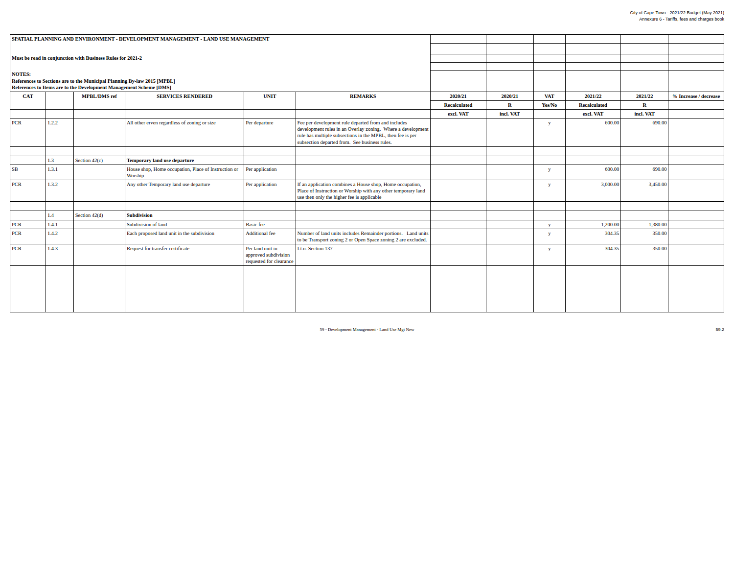City of Cape Town - 2021/22 Budget (May 2021)
Annexure 6 - Tariffs, fees and charges book
| SPATIAL PLANNING AND ENVIRONMENT - DEVELOPMENT MANAGEMENT - LAND USE MANAGEMENT | | | | | | |
| Must be read in conjunction with Business Rules for 2021-2 | | | | | | |
| NOTES: References to Sections are to the Municipal Planning By-law 2015 [MPBL] References to Items are to the Development Management Scheme [DMS] | | | | | | |
| CAT | | MPBL/DMS ref | SERVICES RENDERED | UNIT | REMARKS | 2020/21 | 2020/21 | VAT | 2021/22 | 2021/22 | % Increase / decrease |
| Recalculated | R | Yes/No | Recalculated | R | |
| | | | | | | excl. VAT | incl. VAT | | excl. VAT | incl. VAT | |
| PCR | 1.2.2 | | All other erven regardless of zoning or size | Per departure | Fee per development rule departed from and includes development rules in an Overlay zoning. Where a development rule has multiple subsections in the MPBL, then fee is per subsection departed from. See business rules. | | | y | 600.00 | 690.00 | |
| | 1.3 | Section 42(c) | Temporary land use departure | | | | | | | | |
| SB | 1.3.1 | | House shop, Home occupation, Place of Instruction or Worship | Per application | | | | y | 600.00 | 690.00 | |
| PCR | 1.3.2 | | Any other Temporary land use departure | Per application | If an application combines a House shop, Home occupation, Place of Instruction or Worship with any other temporary land use then only the higher fee is applicable | | | y | 3,000.00 | 3,450.00 | |
| | 1.4 | Section 42(d) | Subdivision | | | | | | | | |
| PCR | 1.4.1 | | Subdivision of land | Basic fee | | | | y | 1,200.00 | 1,380.00 | |
| PCR | 1.4.2 | | Each proposed land unit in the subdivision | Additional fee | Number of land units includes Remainder portions. Land units to be Transport zoning 2 or Open Space zoning 2 are excluded. | | | y | 304.35 | 350.00 | |
| PCR | 1.4.3 | | Request for transfer certificate | Per land unit in approved subdivision requested for clearance | I.t.o. Section 137 | | | y | 304.35 | 350.00 | |
59 - Development Management - Land Use Mgt New
59.2